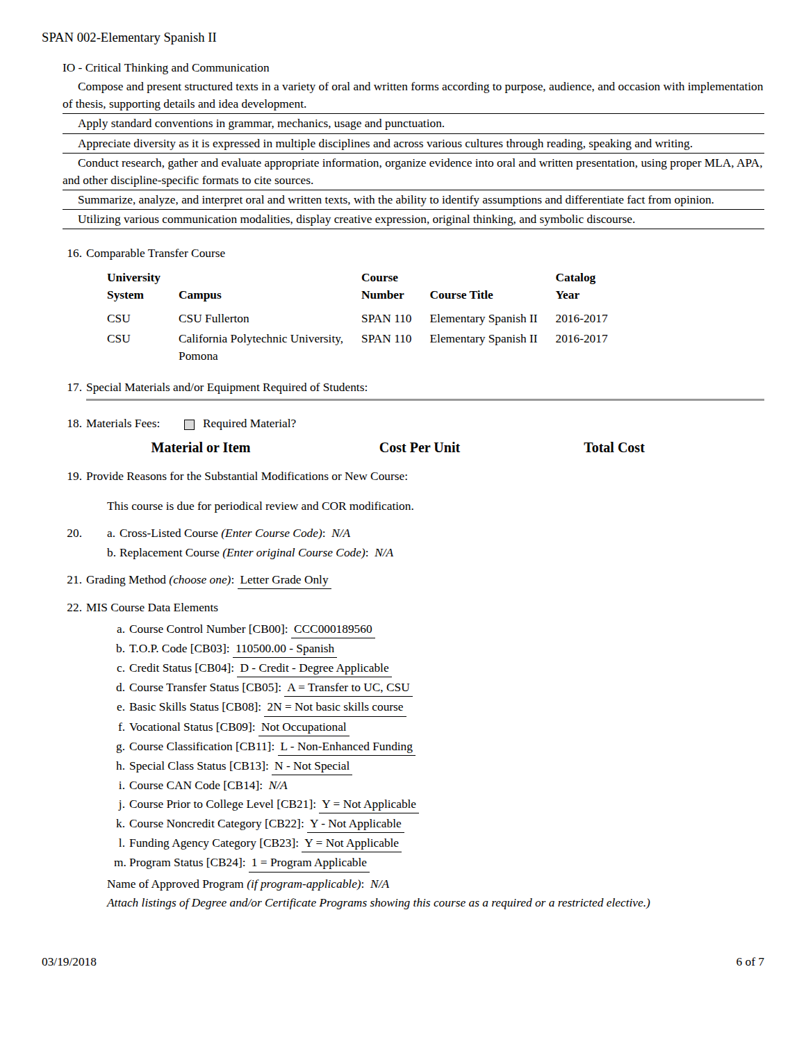SPAN 002-Elementary Spanish II
IO - Critical Thinking and Communication
Compose and present structured texts in a variety of oral and written forms according to purpose, audience, and occasion with implementation of thesis, supporting details and idea development.
Apply standard conventions in grammar, mechanics, usage and punctuation.
Appreciate diversity as it is expressed in multiple disciplines and across various cultures through reading, speaking and writing.
Conduct research, gather and evaluate appropriate information, organize evidence into oral and written presentation, using proper MLA, APA, and other discipline-specific formats to cite sources.
Summarize, analyze, and interpret oral and written texts, with the ability to identify assumptions and differentiate fact from opinion.
Utilizing various communication modalities, display creative expression, original thinking, and symbolic discourse.
Comparable Transfer Course
| University System | Campus | Course Number | Course Title | Catalog Year |
| --- | --- | --- | --- | --- |
| CSU | CSU Fullerton | SPAN 110 | Elementary Spanish II | 2016-2017 |
| CSU | California Polytechnic University, Pomona | SPAN 110 | Elementary Spanish II | 2016-2017 |
Special Materials and/or Equipment Required of Students:
Materials Fees: Required Material?
Material or Item Cost Per Unit Total Cost
Provide Reasons for the Substantial Modifications or New Course:
This course is due for periodical review and COR modification.
a. Cross-Listed Course (Enter Course Code): N/A
b. Replacement Course (Enter original Course Code): N/A
Grading Method (choose one): Letter Grade Only
MIS Course Data Elements
a. Course Control Number [CB00]: CCC000189560
b. T.O.P. Code [CB03]: 110500.00 - Spanish
c. Credit Status [CB04]: D - Credit - Degree Applicable
d. Course Transfer Status [CB05]: A = Transfer to UC, CSU
e. Basic Skills Status [CB08]: 2N = Not basic skills course
f. Vocational Status [CB09]: Not Occupational
g. Course Classification [CB11]: L - Non-Enhanced Funding
h. Special Class Status [CB13]: N - Not Special
i. Course CAN Code [CB14]: N/A
j. Course Prior to College Level [CB21]: Y = Not Applicable
k. Course Noncredit Category [CB22]: Y - Not Applicable
l. Funding Agency Category [CB23]: Y = Not Applicable
m. Program Status [CB24]: 1 = Program Applicable
Name of Approved Program (if program-applicable): N/A
Attach listings of Degree and/or Certificate Programs showing this course as a required or a restricted elective.)
03/19/2018 6 of 7